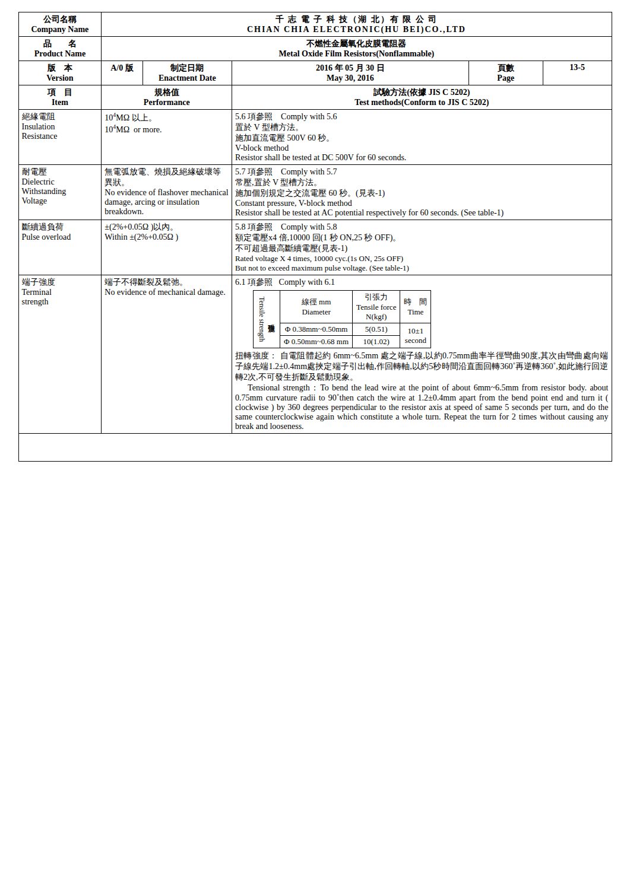| 公司名稱 Company Name | 千 志 電 子 科 技（湖 北）有 限 公 司 CHIAN CHIA ELECTRONIC(HU BEI)CO.,LTD |
| 品 名 Product Name | 不燃性金屬氧化皮膜電阻器 Metal Oxide Film Resistors(Nonflammable) |
| 版 本 Version | A/0 版 | 制定日期 Enactment Date | 2016 年 05 月 30 日 May 30, 2016 | 頁數 Page | 13-5 |
| 項 目 Item | 規格值 Performance | 試驗方法(依據 JIS C 5202) Test methods(Conform to JIS C 5202) |
| 絕緣電阻 Insulation Resistance | 10 4 MΩ 以上。 10 4 MΩ or more. | 5.6 項參照 Comply with 5.6 置於 V 型槽方法。 施加直流電壓 500V 60 秒。 V-block method Resistor shall be tested at DC 500V for 60 seconds. |
| 耐電壓 Dielectric Withstanding Voltage | 無電弧放電、燒損及絕緣破壞等異狀。 No evidence of flashover mechanical damage, arcing or insulation breakdown. | 5.7 項參照 Comply with 5.7 常壓,置於 V 型槽方法。 施加個別規定之交流電壓 60 秒。(見表-1) Constant pressure, V-block method Resistor shall be tested at AC potential respectively for 60 seconds. (See table-1) |
| 斷續過負荷 Pulse overload | ±(2%+0.05Ω )以內。 Within ±(2%+0.05Ω ) | 5.8 項參照 Comply with 5.8 額定電壓x4 倍,10000 回(1 秒 ON,25 秒 OFF)。 不可超過最高斷續電壓(見表-1) Rated voltage X 4 times, 10000 cyc.(1s ON, 25s OFF) But not to exceed maximum pulse voltage. (See table-1) |
| 端子強度 Terminal strength | 端子不得斷裂及鬆弛。 No evidence of mechanical damage. | 6.1 項參照 Comply with 6.1 / 引張強度 Tensile strength / 線徑 mm Diameter / 引張力 Tensile force N(kgf) / 時 間 Time / / Φ 0.38mm~0.50mm / 5(0.51) / 10±1 second / / Φ 0.50mm~0.68 mm / 10(1.02) / 扭轉強度： 自電阻體起約 6mm~6.5mm 處之端子線,以約0.75mm曲率半徑彎曲90度,其次由彎曲處向端子線先端1.2±0.4mm處挾定端子引出軸,作回轉軸,以約5秒時間沿直面回轉360˚再逆轉360˚,如此施行回逆轉2次,不可發生折斷及鬆動現象。 Tensional strength：To bend the lead wire at the point of about 6mm~6.5mm from resistor body. about 0.75mm curvature radii to 90˚then catch the wire at 1.2±0.4mm apart from the bend point end and turn it ( clockwise ) by 360 degrees perpendicular to the resistor axis at speed of same 5 seconds per turn, and do the same counterclockwise again which constitute a whole turn. Repeat the turn for 2 times without causing any break and looseness. |